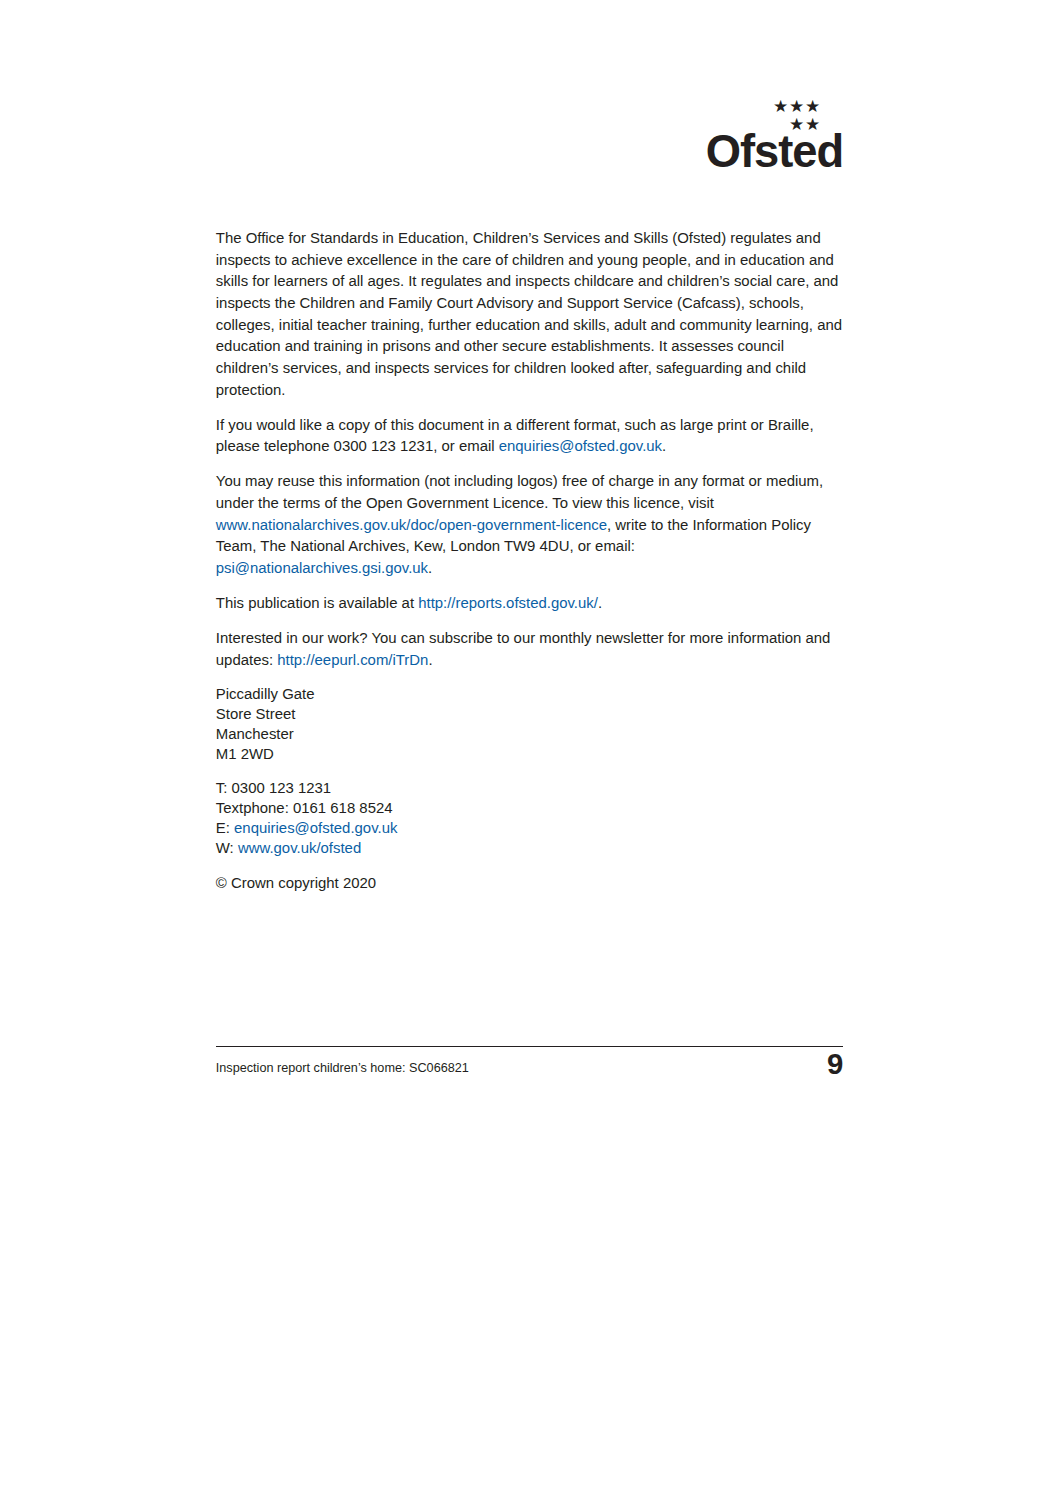★★★
★★ Ofsted
The Office for Standards in Education, Children’s Services and Skills (Ofsted) regulates and inspects to achieve excellence in the care of children and young people, and in education and skills for learners of all ages. It regulates and inspects childcare and children’s social care, and inspects the Children and Family Court Advisory and Support Service (Cafcass), schools, colleges, initial teacher training, further education and skills, adult and community learning, and education and training in prisons and other secure establishments. It assesses council children’s services, and inspects services for children looked after, safeguarding and child protection.
If you would like a copy of this document in a different format, such as large print or Braille, please telephone 0300 123 1231, or email enquiries@ofsted.gov.uk.
You may reuse this information (not including logos) free of charge in any format or medium, under the terms of the Open Government Licence. To view this licence, visit www.nationalarchives.gov.uk/doc/open-government-licence, write to the Information Policy Team, The National Archives, Kew, London TW9 4DU, or email: psi@nationalarchives.gsi.gov.uk.
This publication is available at http://reports.ofsted.gov.uk/.
Interested in our work? You can subscribe to our monthly newsletter for more information and updates: http://eepurl.com/iTrDn.
Piccadilly Gate
Store Street
Manchester
M1 2WD
T: 0300 123 1231
Textphone: 0161 618 8524
E: enquiries@ofsted.gov.uk
W: www.gov.uk/ofsted
© Crown copyright 2020
Inspection report children’s home: SC066821
9